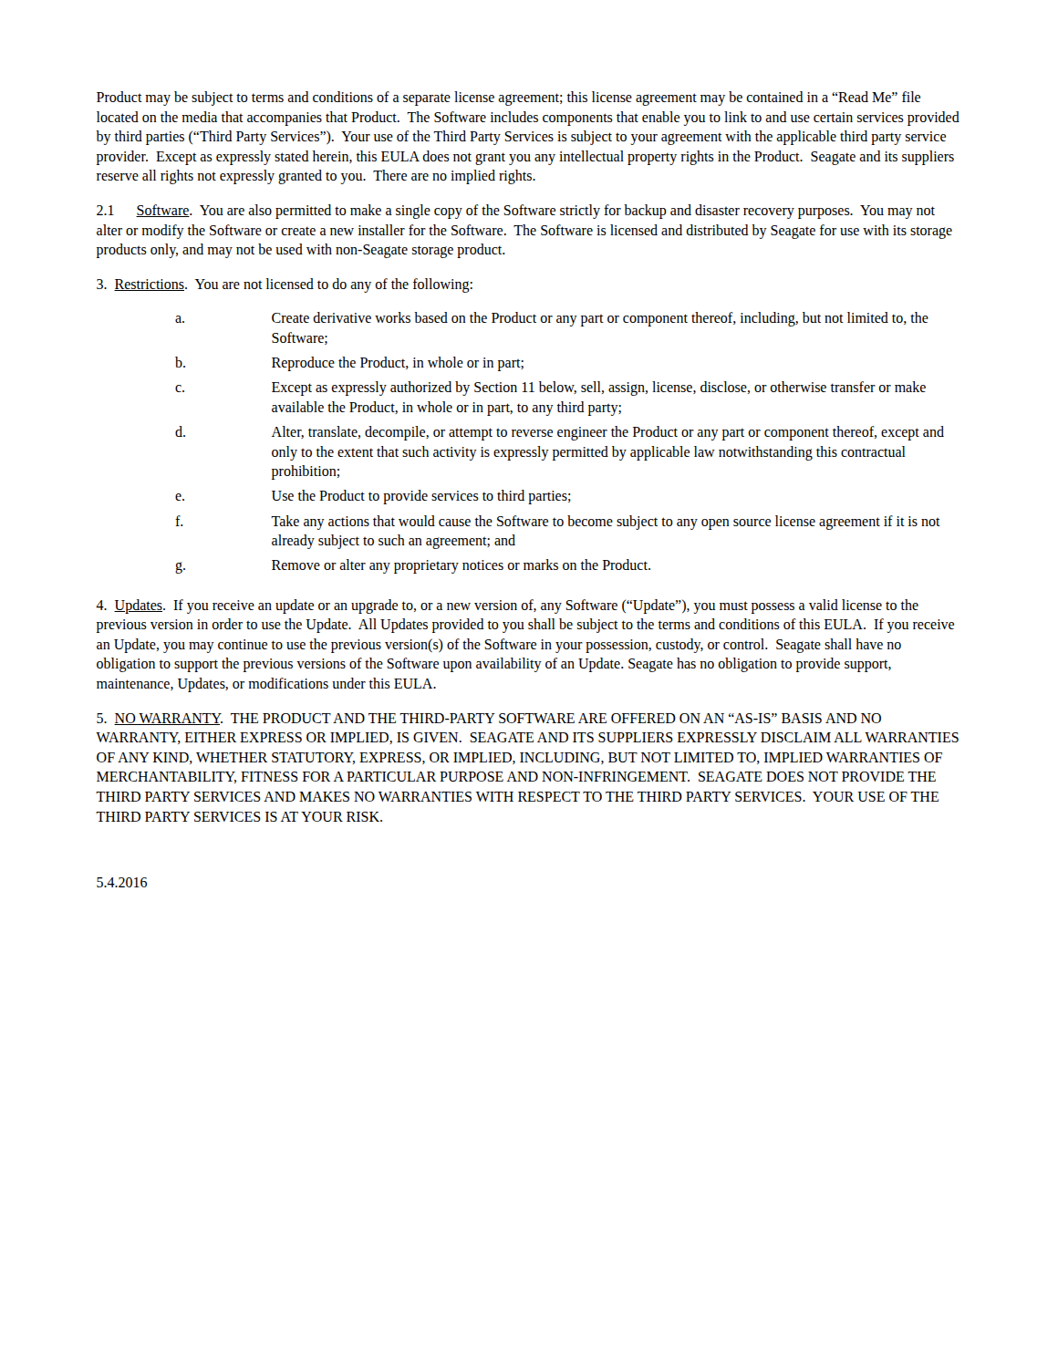Product may be subject to terms and conditions of a separate license agreement; this license agreement may be contained in a “Read Me” file located on the media that accompanies that Product. The Software includes components that enable you to link to and use certain services provided by third parties (“Third Party Services”). Your use of the Third Party Services is subject to your agreement with the applicable third party service provider. Except as expressly stated herein, this EULA does not grant you any intellectual property rights in the Product. Seagate and its suppliers reserve all rights not expressly granted to you. There are no implied rights.
2.1 Software. You are also permitted to make a single copy of the Software strictly for backup and disaster recovery purposes. You may not alter or modify the Software or create a new installer for the Software. The Software is licensed and distributed by Seagate for use with its storage products only, and may not be used with non-Seagate storage product.
3. Restrictions. You are not licensed to do any of the following:
| a. | Create derivative works based on the Product or any part or component thereof, including, but not limited to, the Software; |
| b. | Reproduce the Product, in whole or in part; |
| c. | Except as expressly authorized by Section 11 below, sell, assign, license, disclose, or otherwise transfer or make available the Product, in whole or in part, to any third party; |
| d. | Alter, translate, decompile, or attempt to reverse engineer the Product or any part or component thereof, except and only to the extent that such activity is expressly permitted by applicable law notwithstanding this contractual prohibition; |
| e. | Use the Product to provide services to third parties; |
| f. | Take any actions that would cause the Software to become subject to any open source license agreement if it is not already subject to such an agreement; and |
| g. | Remove or alter any proprietary notices or marks on the Product. |
4. Updates. If you receive an update or an upgrade to, or a new version of, any Software (“Update”), you must possess a valid license to the previous version in order to use the Update. All Updates provided to you shall be subject to the terms and conditions of this EULA. If you receive an Update, you may continue to use the previous version(s) of the Software in your possession, custody, or control. Seagate shall have no obligation to support the previous versions of the Software upon availability of an Update. Seagate has no obligation to provide support, maintenance, Updates, or modifications under this EULA.
5. NO WARRANTY. THE PRODUCT AND THE THIRD-PARTY SOFTWARE ARE OFFERED ON AN “AS-IS” BASIS AND NO WARRANTY, EITHER EXPRESS OR IMPLIED, IS GIVEN. SEAGATE AND ITS SUPPLIERS EXPRESSLY DISCLAIM ALL WARRANTIES OF ANY KIND, WHETHER STATUTORY, EXPRESS, OR IMPLIED, INCLUDING, BUT NOT LIMITED TO, IMPLIED WARRANTIES OF MERCHANTABILITY, FITNESS FOR A PARTICULAR PURPOSE AND NON-INFRINGEMENT. SEAGATE DOES NOT PROVIDE THE THIRD PARTY SERVICES AND MAKES NO WARRANTIES WITH RESPECT TO THE THIRD PARTY SERVICES. YOUR USE OF THE THIRD PARTY SERVICES IS AT YOUR RISK.
5.4.2016